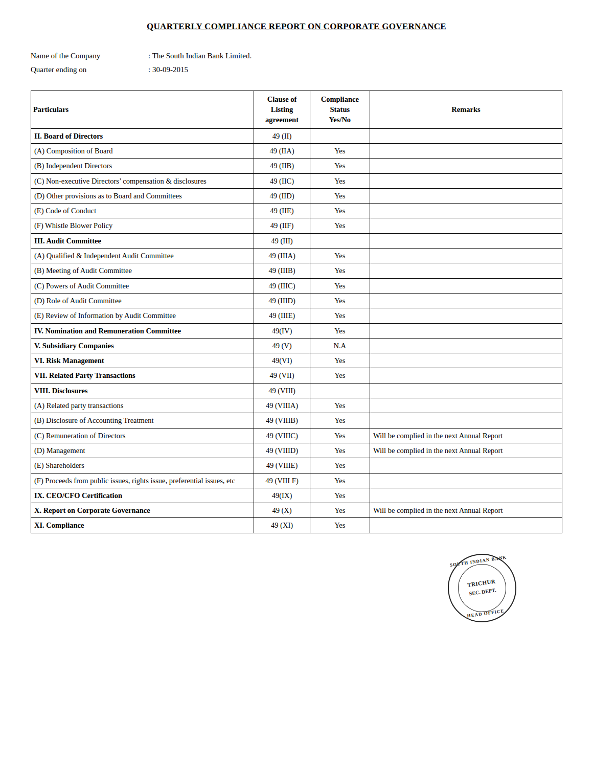QUARTERLY COMPLIANCE REPORT ON CORPORATE GOVERNANCE
Name of the Company
: The South Indian Bank Limited.
Quarter ending on
: 30-09-2015
| Particulars | Clause of Listing agreement | Compliance Status Yes/No | Remarks |
| --- | --- | --- | --- |
| II. Board of Directors | 49 (II) | | |
| (A) Composition of Board | 49 (IIA) | Yes | |
| (B) Independent Directors | 49 (IIB) | Yes | |
| (C) Non-executive Directors’ compensation & disclosures | 49 (IIC) | Yes | |
| (D) Other provisions as to Board and Committees | 49 (IID) | Yes | |
| (E) Code of Conduct | 49 (IIE) | Yes | |
| (F) Whistle Blower Policy | 49 (IIF) | Yes | |
| III. Audit Committee | 49 (III) | | |
| (A) Qualified & Independent Audit Committee | 49 (IIIA) | Yes | |
| (B) Meeting of Audit Committee | 49 (IIIB) | Yes | |
| (C) Powers of Audit Committee | 49 (IIIC) | Yes | |
| (D) Role of Audit Committee | 49 (IIID) | Yes | |
| (E) Review of Information by Audit Committee | 49 (IIIE) | Yes | |
| IV. Nomination and Remuneration Committee | 49(IV) | Yes | |
| V. Subsidiary Companies | 49 (V) | N.A | |
| VI. Risk Management | 49(VI) | Yes | |
| VII. Related Party Transactions | 49 (VII) | Yes | |
| VIII. Disclosures | 49 (VIII) | | |
| (A) Related party transactions | 49 (VIIIA) | Yes | |
| (B) Disclosure of Accounting Treatment | 49 (VIIIB) | Yes | |
| (C) Remuneration of Directors | 49 (VIIIC) | Yes | Will be complied in the next Annual Report |
| (D) Management | 49 (VIIID) | Yes | Will be complied in the next Annual Report |
| (E) Shareholders | 49 (VIIIE) | Yes | |
| (F) Proceeds from public issues, rights issue, preferential issues, etc | 49 (VIII F) | Yes | |
| IX. CEO/CFO Certification | 49(IX) | Yes | |
| X. Report on Corporate Governance | 49 (X) | Yes | Will be complied in the next Annual Report |
| XI. Compliance | 49 (XI) | Yes | |
SOUTH INDIAN BANK
TRICHUR
SEC. DEPT.
HEAD OFFICE